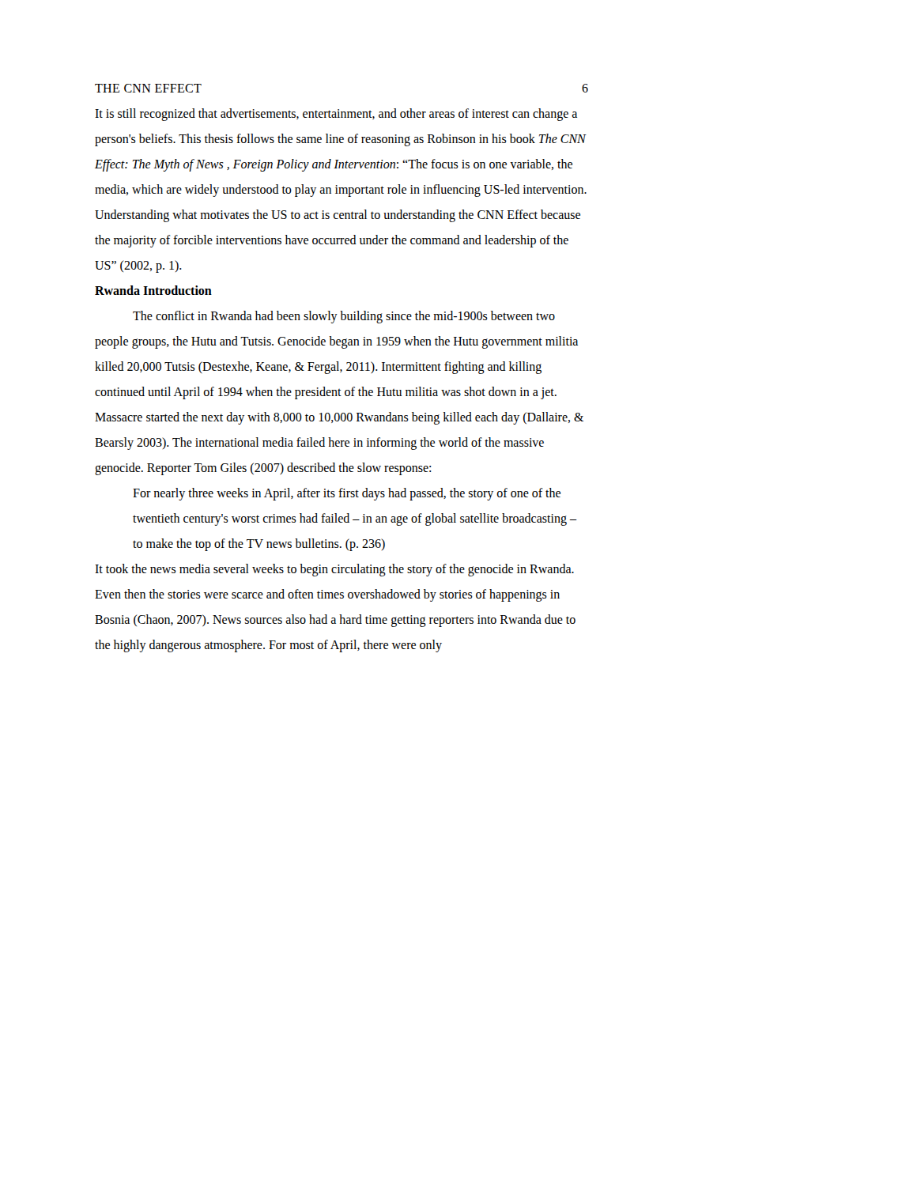The CNN Effect 6
It is still recognized that advertisements, entertainment, and other areas of interest can change a person's beliefs. This thesis follows the same line of reasoning as Robinson in his book The CNN Effect: The Myth of News , Foreign Policy and Intervention: “The focus is on one variable, the media, which are widely understood to play an important role in influencing US-led intervention. Understanding what motivates the US to act is central to understanding the CNN Effect because the majority of forcible interventions have occurred under the command and leadership of the US” (2002, p. 1).
Rwanda Introduction
The conflict in Rwanda had been slowly building since the mid-1900s between two people groups, the Hutu and Tutsis. Genocide began in 1959 when the Hutu government militia killed 20,000 Tutsis (Destexhe, Keane, & Fergal, 2011). Intermittent fighting and killing continued until April of 1994 when the president of the Hutu militia was shot down in a jet. Massacre started the next day with 8,000 to 10,000 Rwandans being killed each day (Dallaire, & Bearsly 2003). The international media failed here in informing the world of the massive genocide. Reporter Tom Giles (2007) described the slow response:
For nearly three weeks in April, after its first days had passed, the story of one of the twentieth century's worst crimes had failed – in an age of global satellite broadcasting – to make the top of the TV news bulletins. (p. 236)
It took the news media several weeks to begin circulating the story of the genocide in Rwanda. Even then the stories were scarce and often times overshadowed by stories of happenings in Bosnia (Chaon, 2007). News sources also had a hard time getting reporters into Rwanda due to the highly dangerous atmosphere. For most of April, there were only